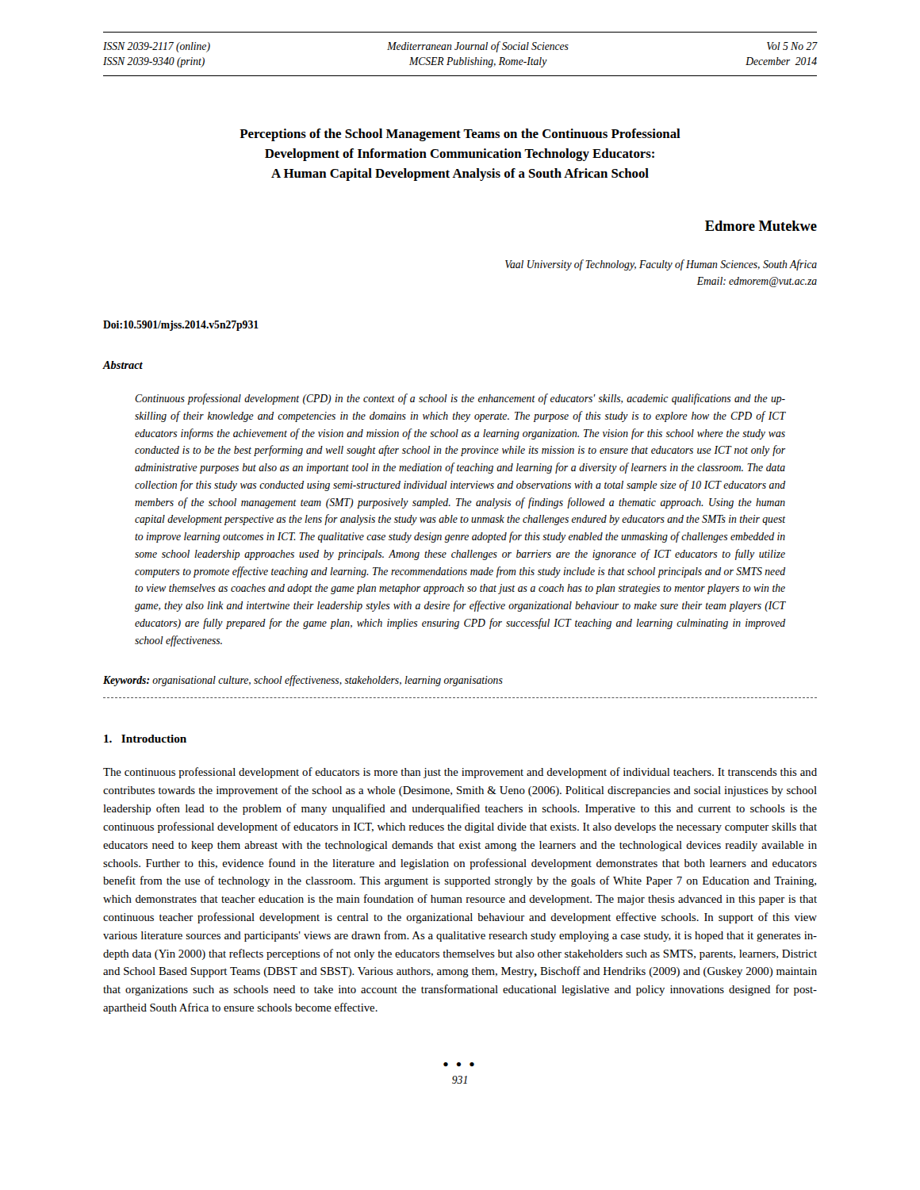ISSN 2039-2117 (online)
ISSN 2039-9340 (print)
Mediterranean Journal of Social Sciences
MCSER Publishing, Rome-Italy
Vol 5 No 27
December 2014
Perceptions of the School Management Teams on the Continuous Professional
Development of Information Communication Technology Educators:
A Human Capital Development Analysis of a South African School
Edmore Mutekwe
Vaal University of Technology, Faculty of Human Sciences, South Africa
Email: edmorem@vut.ac.za
Doi:10.5901/mjss.2014.v5n27p931
Abstract
Continuous professional development (CPD) in the context of a school is the enhancement of educators' skills, academic qualifications and the up-skilling of their knowledge and competencies in the domains in which they operate. The purpose of this study is to explore how the CPD of ICT educators informs the achievement of the vision and mission of the school as a learning organization. The vision for this school where the study was conducted is to be the best performing and well sought after school in the province while its mission is to ensure that educators use ICT not only for administrative purposes but also as an important tool in the mediation of teaching and learning for a diversity of learners in the classroom. The data collection for this study was conducted using semi-structured individual interviews and observations with a total sample size of 10 ICT educators and members of the school management team (SMT) purposively sampled. The analysis of findings followed a thematic approach. Using the human capital development perspective as the lens for analysis the study was able to unmask the challenges endured by educators and the SMTs in their quest to improve learning outcomes in ICT. The qualitative case study design genre adopted for this study enabled the unmasking of challenges embedded in some school leadership approaches used by principals. Among these challenges or barriers are the ignorance of ICT educators to fully utilize computers to promote effective teaching and learning. The recommendations made from this study include is that school principals and or SMTS need to view themselves as coaches and adopt the game plan metaphor approach so that just as a coach has to plan strategies to mentor players to win the game, they also link and intertwine their leadership styles with a desire for effective organizational behaviour to make sure their team players (ICT educators) are fully prepared for the game plan, which implies ensuring CPD for successful ICT teaching and learning culminating in improved school effectiveness.
Keywords: organisational culture, school effectiveness, stakeholders, learning organisations
1. Introduction
The continuous professional development of educators is more than just the improvement and development of individual teachers. It transcends this and contributes towards the improvement of the school as a whole (Desimone, Smith & Ueno (2006). Political discrepancies and social injustices by school leadership often lead to the problem of many unqualified and underqualified teachers in schools. Imperative to this and current to schools is the continuous professional development of educators in ICT, which reduces the digital divide that exists. It also develops the necessary computer skills that educators need to keep them abreast with the technological demands that exist among the learners and the technological devices readily available in schools. Further to this, evidence found in the literature and legislation on professional development demonstrates that both learners and educators benefit from the use of technology in the classroom. This argument is supported strongly by the goals of White Paper 7 on Education and Training, which demonstrates that teacher education is the main foundation of human resource and development. The major thesis advanced in this paper is that continuous teacher professional development is central to the organizational behaviour and development effective schools. In support of this view various literature sources and participants' views are drawn from. As a qualitative research study employing a case study, it is hoped that it generates in-depth data (Yin 2000) that reflects perceptions of not only the educators themselves but also other stakeholders such as SMTS, parents, learners, District and School Based Support Teams (DBST and SBST). Various authors, among them, Mestry, Bischoff and Hendriks (2009) and (Guskey 2000) maintain that organizations such as schools need to take into account the transformational educational legislative and policy innovations designed for post-apartheid South Africa to ensure schools become effective.
● ● ●
931